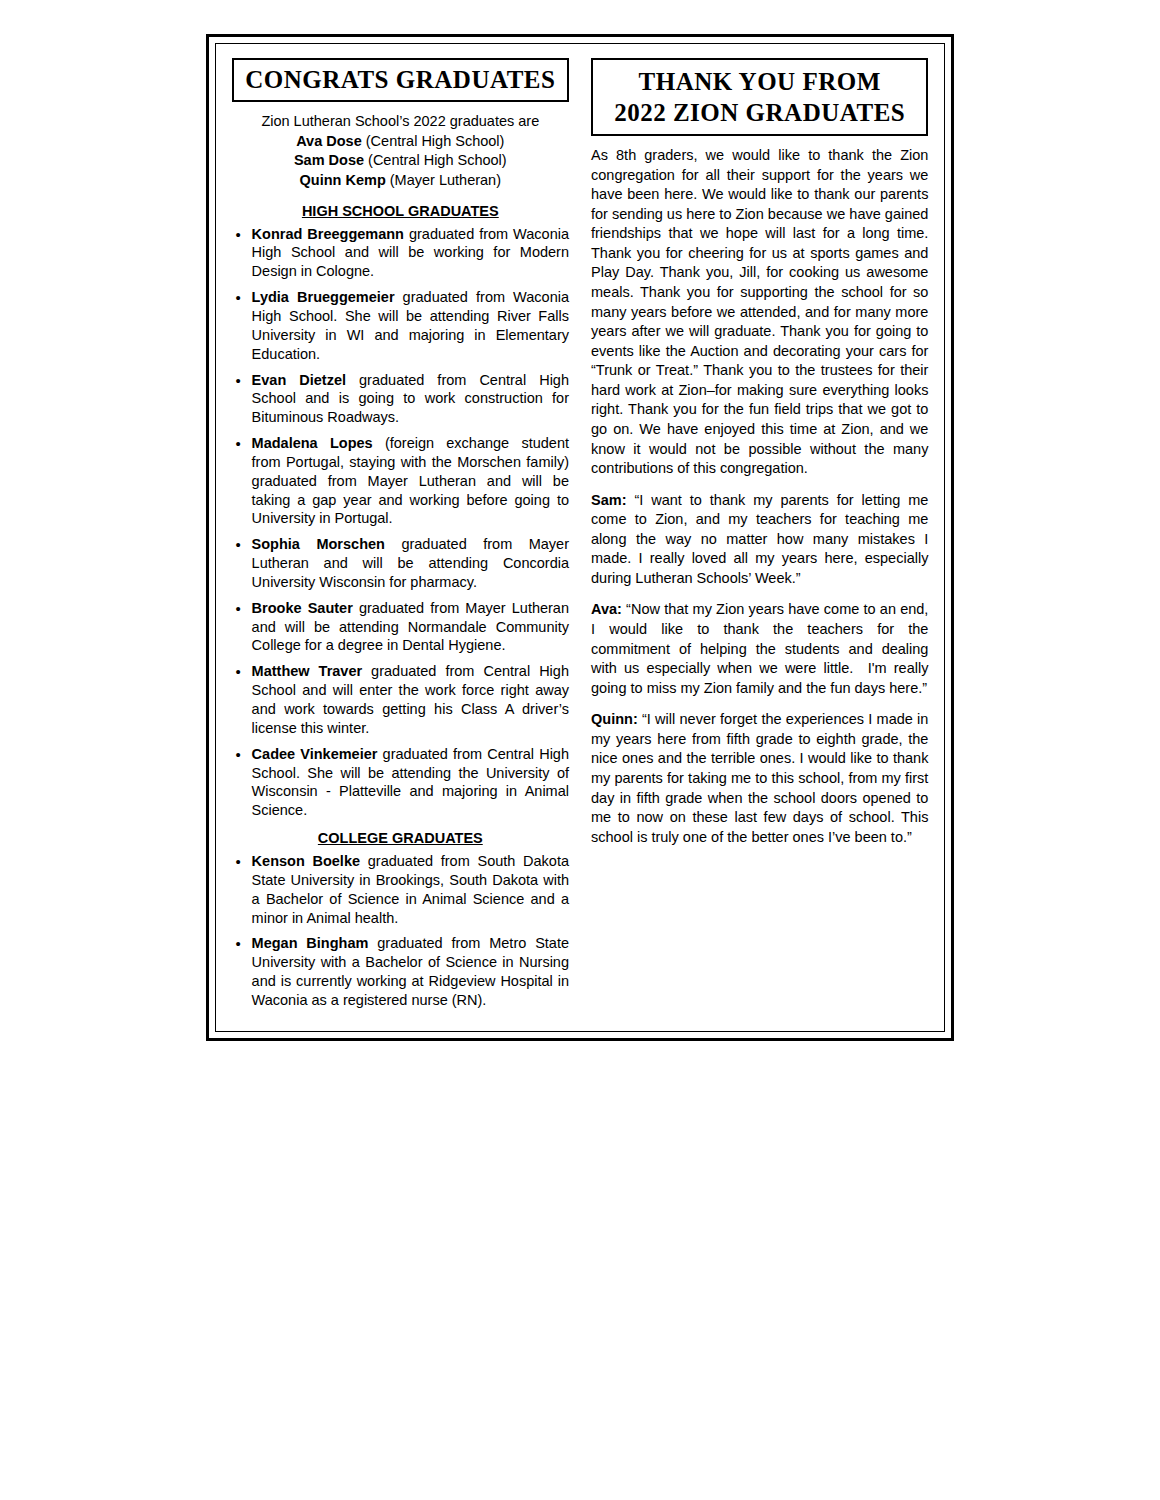CONGRATS GRADUATES
Zion Lutheran School’s 2022 graduates are
Ava Dose (Central High School)
Sam Dose (Central High School)
Quinn Kemp (Mayer Lutheran)
HIGH SCHOOL GRADUATES
Konrad Breeggemann graduated from Waconia High School and will be working for Modern Design in Cologne.
Lydia Brueggemeier graduated from Waconia High School. She will be attending River Falls University in WI and majoring in Elementary Education.
Evan Dietzel graduated from Central High School and is going to work construction for Bituminous Roadways.
Madalena Lopes (foreign exchange student from Portugal, staying with the Morschen family) graduated from Mayer Lutheran and will be taking a gap year and working before going to University in Portugal.
Sophia Morschen graduated from Mayer Lutheran and will be attending Concordia University Wisconsin for pharmacy.
Brooke Sauter graduated from Mayer Lutheran and will be attending Normandale Community College for a degree in Dental Hygiene.
Matthew Traver graduated from Central High School and will enter the work force right away and work towards getting his Class A driver’s license this winter.
Cadee Vinkemeier graduated from Central High School. She will be attending the University of Wisconsin - Platteville and majoring in Animal Science.
COLLEGE GRADUATES
Kenson Boelke graduated from South Dakota State University in Brookings, South Dakota with a Bachelor of Science in Animal Science and a minor in Animal health.
Megan Bingham graduated from Metro State University with a Bachelor of Science in Nursing and is currently working at Ridgeview Hospital in Waconia as a registered nurse (RN).
THANK YOU FROM
2022 ZION GRADUATES
As 8th graders, we would like to thank the Zion congregation for all their support for the years we have been here. We would like to thank our parents for sending us here to Zion because we have gained friendships that we hope will last for a long time. Thank you for cheering for us at sports games and Play Day. Thank you, Jill, for cooking us awesome meals. Thank you for supporting the school for so many years before we attended, and for many more years after we will graduate. Thank you for going to events like the Auction and decorating your cars for “Trunk or Treat.” Thank you to the trustees for their hard work at Zion–for making sure everything looks right. Thank you for the fun field trips that we got to go on. We have enjoyed this time at Zion, and we know it would not be possible without the many contributions of this congregation.
Sam: “I want to thank my parents for letting me come to Zion, and my teachers for teaching me along the way no matter how many mistakes I made. I really loved all my years here, especially during Lutheran Schools’ Week.”
Ava: “Now that my Zion years have come to an end, I would like to thank the teachers for the commitment of helping the students and dealing with us especially when we were little. I'm really going to miss my Zion family and the fun days here.”
Quinn: “I will never forget the experiences I made in my years here from fifth grade to eighth grade, the nice ones and the terrible ones. I would like to thank my parents for taking me to this school, from my first day in fifth grade when the school doors opened to me to now on these last few days of school. This school is truly one of the better ones I’ve been to.”